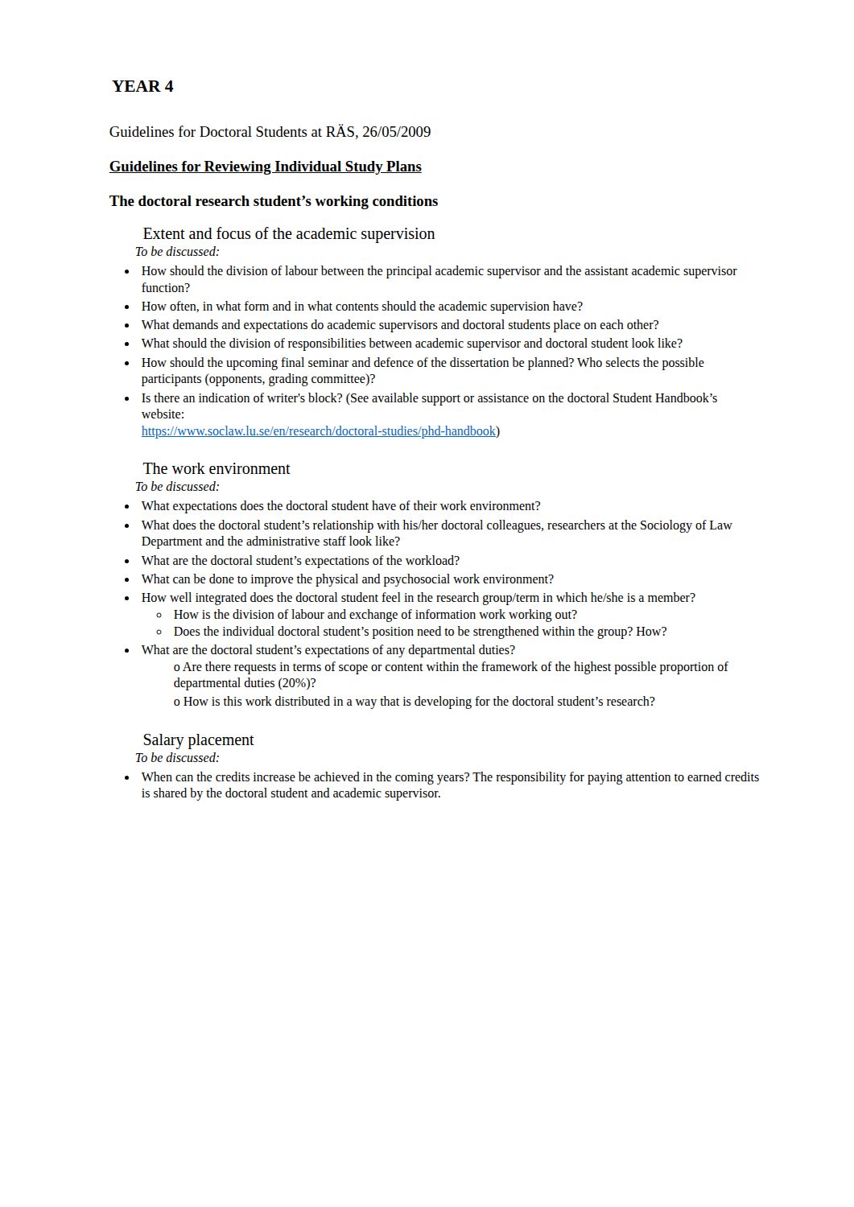YEAR 4
Guidelines for Doctoral Students at RÄS, 26/05/2009
Guidelines for Reviewing Individual Study Plans
The doctoral research student’s working conditions
Extent and focus of the academic supervision
To be discussed:
How should the division of labour between the principal academic supervisor and the assistant academic supervisor function?
How often, in what form and in what contents should the academic supervision have?
What demands and expectations do academic supervisors and doctoral students place on each other?
What should the division of responsibilities between academic supervisor and doctoral student look like?
How should the upcoming final seminar and defence of the dissertation be planned? Who selects the possible participants (opponents, grading committee)?
Is there an indication of writer's block? (See available support or assistance on the doctoral Student Handbook’s website:
https://www.soclaw.lu.se/en/research/doctoral-studies/phd-handbook)
The work environment
To be discussed:
What expectations does the doctoral student have of their work environment?
What does the doctoral student’s relationship with his/her doctoral colleagues, researchers at the Sociology of Law Department and the administrative staff look like?
What are the doctoral student’s expectations of the workload?
What can be done to improve the physical and psychosocial work environment?
How well integrated does the doctoral student feel in the research group/term in which he/she is a member?
How is the division of labour and exchange of information work working out?
Does the individual doctoral student’s position need to be strengthened within the group? How?
What are the doctoral student’s expectations of any departmental duties?
o Are there requests in terms of scope or content within the framework of the highest possible proportion of departmental duties (20%)?
o How is this work distributed in a way that is developing for the doctoral student’s research?
Salary placement
To be discussed:
When can the credits increase be achieved in the coming years? The responsibility for paying attention to earned credits is shared by the doctoral student and academic supervisor.